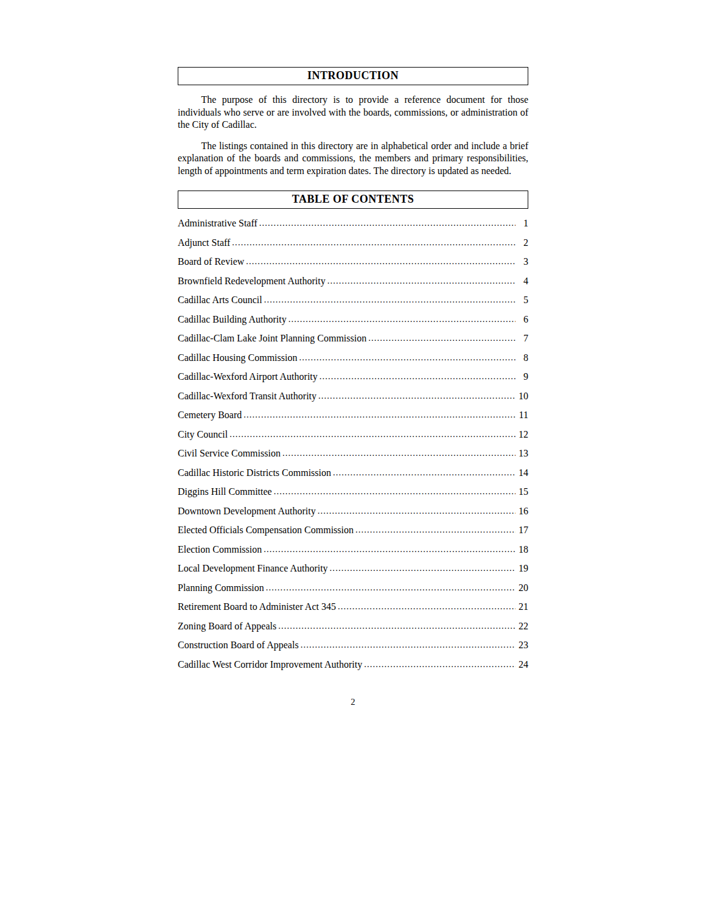INTRODUCTION
The purpose of this directory is to provide a reference document for those individuals who serve or are involved with the boards, commissions, or administration of the City of Cadillac.
The listings contained in this directory are in alphabetical order and include a brief explanation of the boards and commissions, the members and primary responsibilities, length of appointments and term expiration dates. The directory is updated as needed.
TABLE OF CONTENTS
Administrative Staff .................................................................................................................................. 1
Adjunct Staff .......................................................................................................................................... 2
Board of Review .................................................................................................................................. 3
Brownfield Redevelopment Authority ......................................................................................... 4
Cadillac Arts Council ............................................................................................................. 5
Cadillac Building Authority ................................................................................................... 6
Cadillac-Clam Lake Joint Planning Commission ......................................................................... 7
Cadillac Housing Commission ....................................................................................................... 8
Cadillac-Wexford Airport Authority .................................................................................................. 9
Cadillac-Wexford Transit Authority .............................................................................................. 10
Cemetery Board ....................................................................................................................... 11
City Council ............................................................................................................................. 12
Civil Service Commission ............................................................................................................. 13
Cadillac Historic Districts Commission ......................................................................................... 14
Diggins Hill Committee ............................................................................................................. 15
Downtown Development Authority ......................................................................................... 16
Elected Officials Compensation Commission ......................................................................... 17
Election Commission ............................................................................................................. 18
Local Development Finance Authority ......................................................................................... 19
Planning Commission ............................................................................................................. 20
Retirement Board to Administer Act 345 ......................................................................................... 21
Zoning Board of Appeals ............................................................................................................. 22
Construction Board of Appeals ............................................................................................................. 23
Cadillac West Corridor Improvement Authority ......................................................................... 24
2